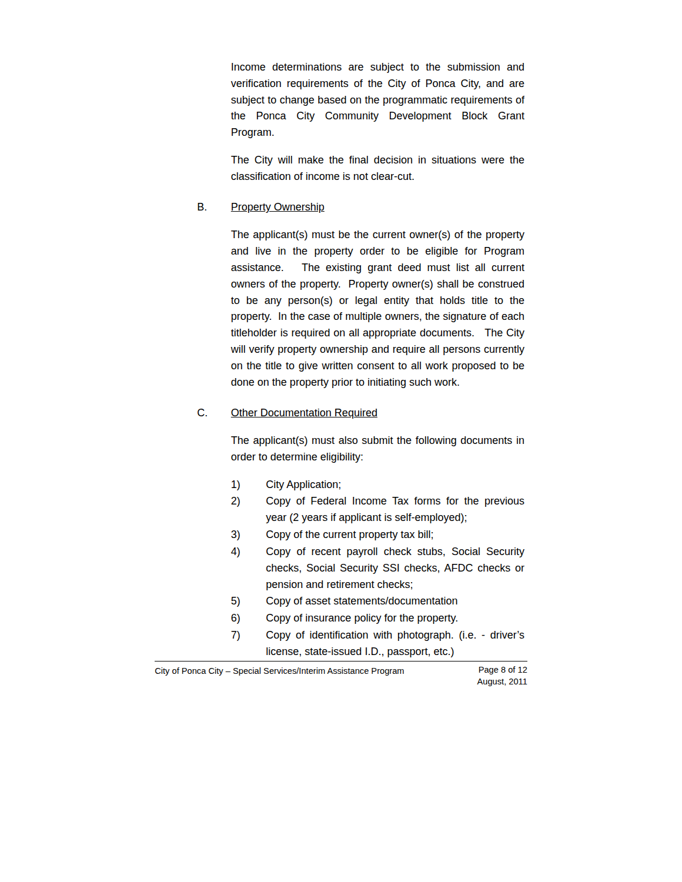Income determinations are subject to the submission and verification requirements of the City of Ponca City, and are subject to change based on the programmatic requirements of the Ponca City Community Development Block Grant Program.
The City will make the final decision in situations were the classification of income is not clear-cut.
B. Property Ownership
The applicant(s) must be the current owner(s) of the property and live in the property order to be eligible for Program assistance. The existing grant deed must list all current owners of the property. Property owner(s) shall be construed to be any person(s) or legal entity that holds title to the property. In the case of multiple owners, the signature of each titleholder is required on all appropriate documents. The City will verify property ownership and require all persons currently on the title to give written consent to all work proposed to be done on the property prior to initiating such work.
C. Other Documentation Required
The applicant(s) must also submit the following documents in order to determine eligibility:
1) City Application;
2) Copy of Federal Income Tax forms for the previous year (2 years if applicant is self-employed);
3) Copy of the current property tax bill;
4) Copy of recent payroll check stubs, Social Security checks, Social Security SSI checks, AFDC checks or pension and retirement checks;
5) Copy of asset statements/documentation
6) Copy of insurance policy for the property.
7) Copy of identification with photograph. (i.e. - driver’s license, state-issued I.D., passport, etc.)
City of Ponca City – Special Services/Interim Assistance Program
Page 8 of 12
August, 2011